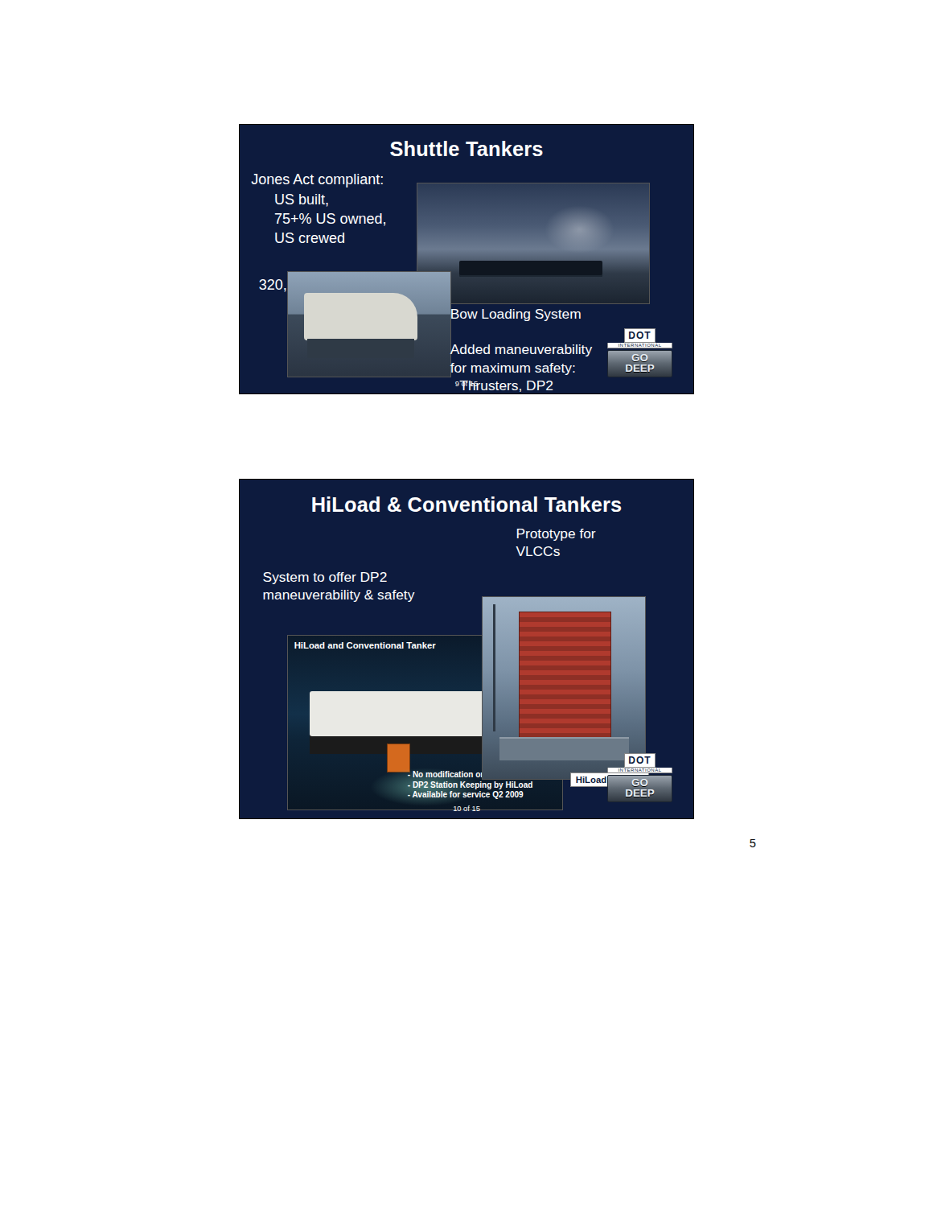Shuttle Tankers
Jones Act compliant:
US built,
75+% US owned,
US crewed
320,000 bbl capacity
Bow Loading System
Added maneuverability
for maximum safety:
Thrusters, DP2
DOT INTERNATIONAL
GO DEEP
9 of 15
HiLoad & Conventional Tankers
Prototype for
VLCCs
System to offer DP2
maneuverability & safety
HiLoad and Conventional Tanker
- No modification on Tanker
- DP2 Station Keeping by HiLoad
- Available for service Q2 2009
HiLoad DP No 1
DOT INTERNATIONAL
GO DEEP
10 of 15
5